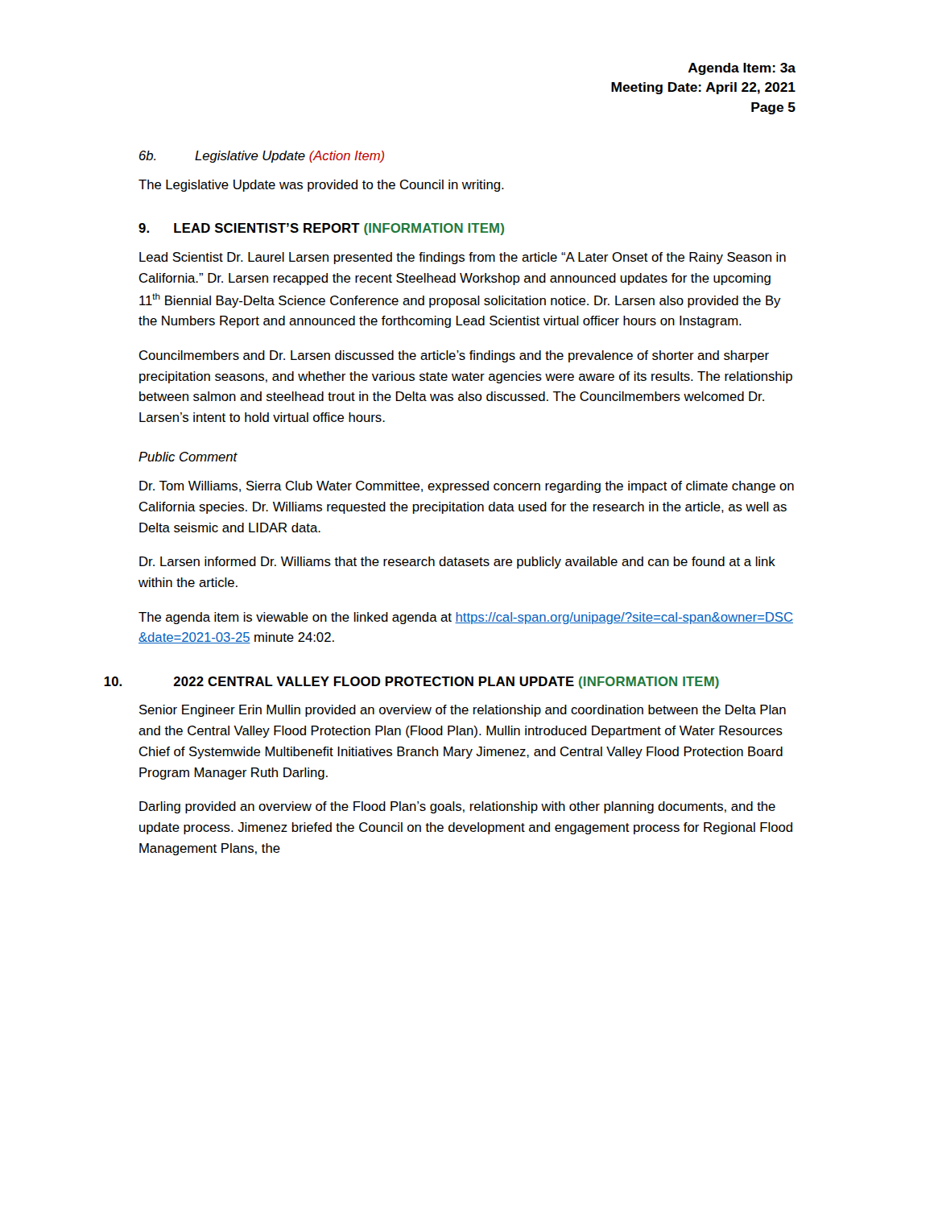Agenda Item: 3a
Meeting Date: April 22, 2021
Page 5
6b. Legislative Update (Action Item)
The Legislative Update was provided to the Council in writing.
9. LEAD SCIENTIST’S REPORT (INFORMATION ITEM)
Lead Scientist Dr. Laurel Larsen presented the findings from the article “A Later Onset of the Rainy Season in California.” Dr. Larsen recapped the recent Steelhead Workshop and announced updates for the upcoming 11th Biennial Bay-Delta Science Conference and proposal solicitation notice. Dr. Larsen also provided the By the Numbers Report and announced the forthcoming Lead Scientist virtual officer hours on Instagram.
Councilmembers and Dr. Larsen discussed the article’s findings and the prevalence of shorter and sharper precipitation seasons, and whether the various state water agencies were aware of its results. The relationship between salmon and steelhead trout in the Delta was also discussed. The Councilmembers welcomed Dr. Larsen’s intent to hold virtual office hours.
Public Comment
Dr. Tom Williams, Sierra Club Water Committee, expressed concern regarding the impact of climate change on California species. Dr. Williams requested the precipitation data used for the research in the article, as well as Delta seismic and LIDAR data.
Dr. Larsen informed Dr. Williams that the research datasets are publicly available and can be found at a link within the article.
The agenda item is viewable on the linked agenda at https://cal-span.org/unipage/?site=cal-span&owner=DSC&date=2021-03-25 minute 24:02.
10. 2022 CENTRAL VALLEY FLOOD PROTECTION PLAN UPDATE (INFORMATION ITEM)
Senior Engineer Erin Mullin provided an overview of the relationship and coordination between the Delta Plan and the Central Valley Flood Protection Plan (Flood Plan). Mullin introduced Department of Water Resources Chief of Systemwide Multibenefit Initiatives Branch Mary Jimenez, and Central Valley Flood Protection Board Program Manager Ruth Darling.
Darling provided an overview of the Flood Plan’s goals, relationship with other planning documents, and the update process. Jimenez briefed the Council on the development and engagement process for Regional Flood Management Plans, the